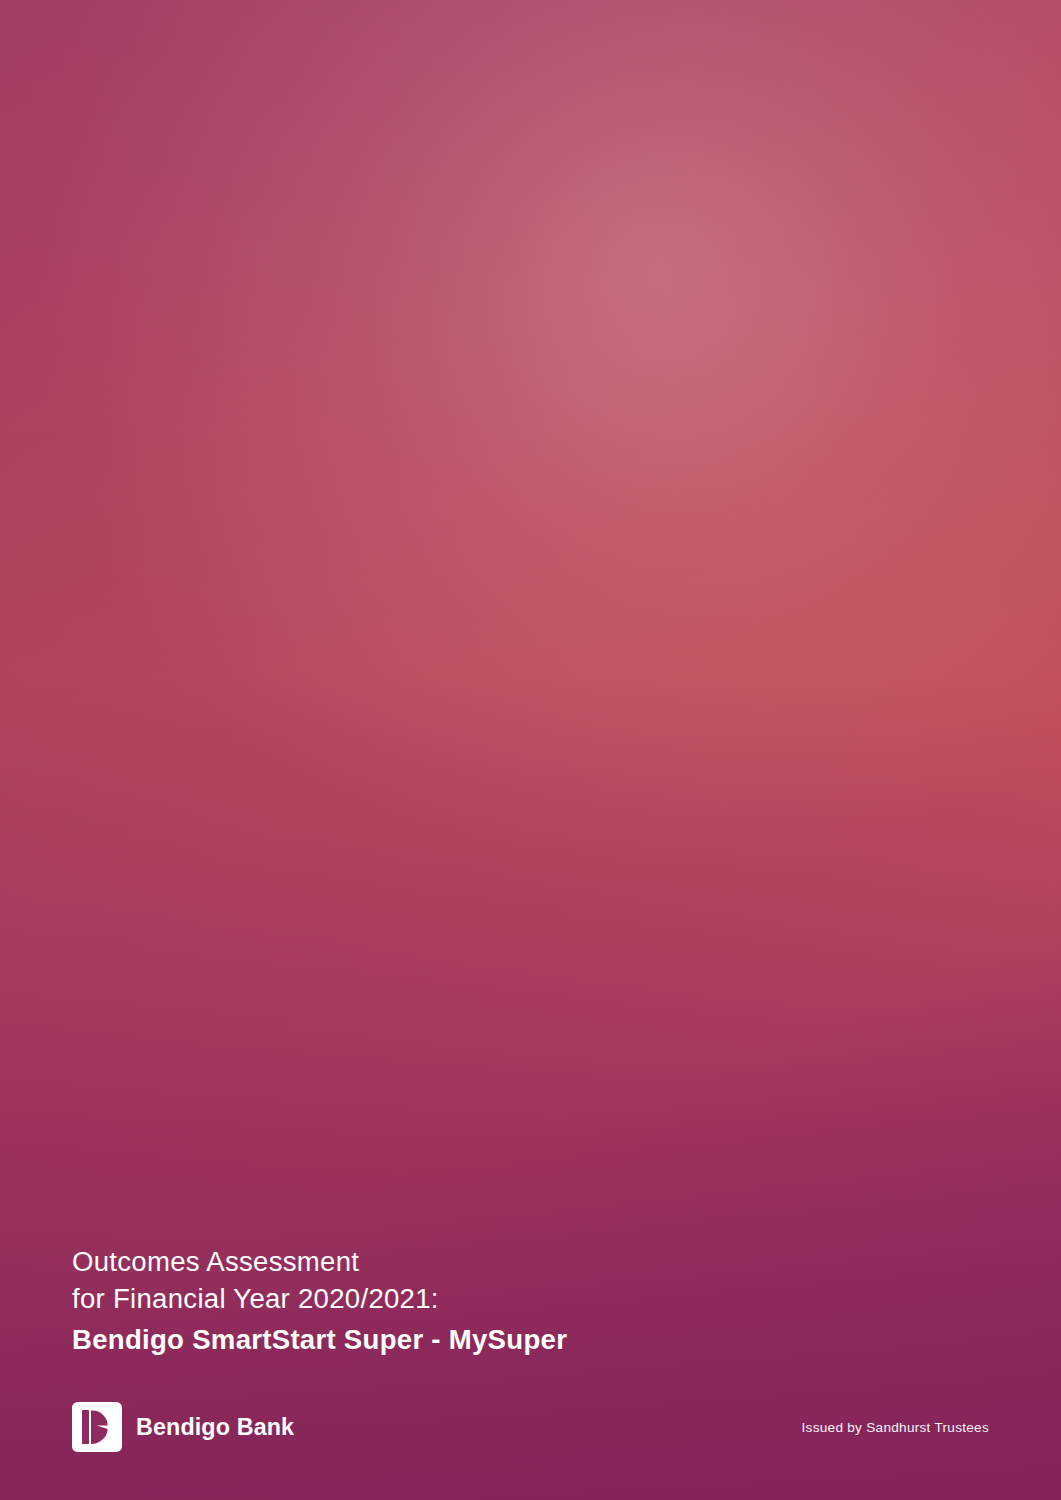Outcomes Assessment for Financial Year 2020/2021: Bendigo SmartStart Super - MySuper
Bendigo Bank
Issued by Sandhurst Trustees